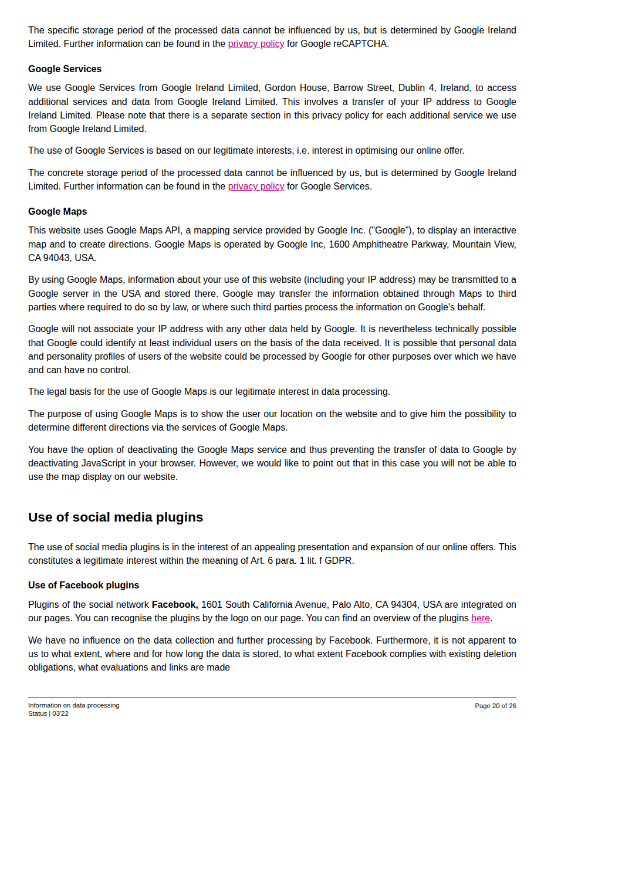The specific storage period of the processed data cannot be influenced by us, but is determined by Google Ireland Limited. Further information can be found in the privacy policy for Google reCAPTCHA.
Google Services
We use Google Services from Google Ireland Limited, Gordon House, Barrow Street, Dublin 4, Ireland, to access additional services and data from Google Ireland Limited. This involves a transfer of your IP address to Google Ireland Limited. Please note that there is a separate section in this privacy policy for each additional service we use from Google Ireland Limited.
The use of Google Services is based on our legitimate interests, i.e. interest in optimising our online offer.
The concrete storage period of the processed data cannot be influenced by us, but is determined by Google Ireland Limited. Further information can be found in the privacy policy for Google Services.
Google Maps
This website uses Google Maps API, a mapping service provided by Google Inc. ("Google"), to display an interactive map and to create directions. Google Maps is operated by Google Inc, 1600 Amphitheatre Parkway, Mountain View, CA 94043, USA.
By using Google Maps, information about your use of this website (including your IP address) may be transmitted to a Google server in the USA and stored there. Google may transfer the information obtained through Maps to third parties where required to do so by law, or where such third parties process the information on Google's behalf.
Google will not associate your IP address with any other data held by Google. It is nevertheless technically possible that Google could identify at least individual users on the basis of the data received. It is possible that personal data and personality profiles of users of the website could be processed by Google for other purposes over which we have and can have no control.
The legal basis for the use of Google Maps is our legitimate interest in data processing.
The purpose of using Google Maps is to show the user our location on the website and to give him the possibility to determine different directions via the services of Google Maps.
You have the option of deactivating the Google Maps service and thus preventing the transfer of data to Google by deactivating JavaScript in your browser. However, we would like to point out that in this case you will not be able to use the map display on our website.
Use of social media plugins
The use of social media plugins is in the interest of an appealing presentation and expansion of our online offers. This constitutes a legitimate interest within the meaning of Art. 6 para. 1 lit. f GDPR.
Use of Facebook plugins
Plugins of the social network Facebook, 1601 South California Avenue, Palo Alto, CA 94304, USA are integrated on our pages. You can recognise the plugins by the logo on our page. You can find an overview of the plugins here.
We have no influence on the data collection and further processing by Facebook. Furthermore, it is not apparent to us to what extent, where and for how long the data is stored, to what extent Facebook complies with existing deletion obligations, what evaluations and links are made
Information on data processing
Status | 03'22
Page 20 of 26